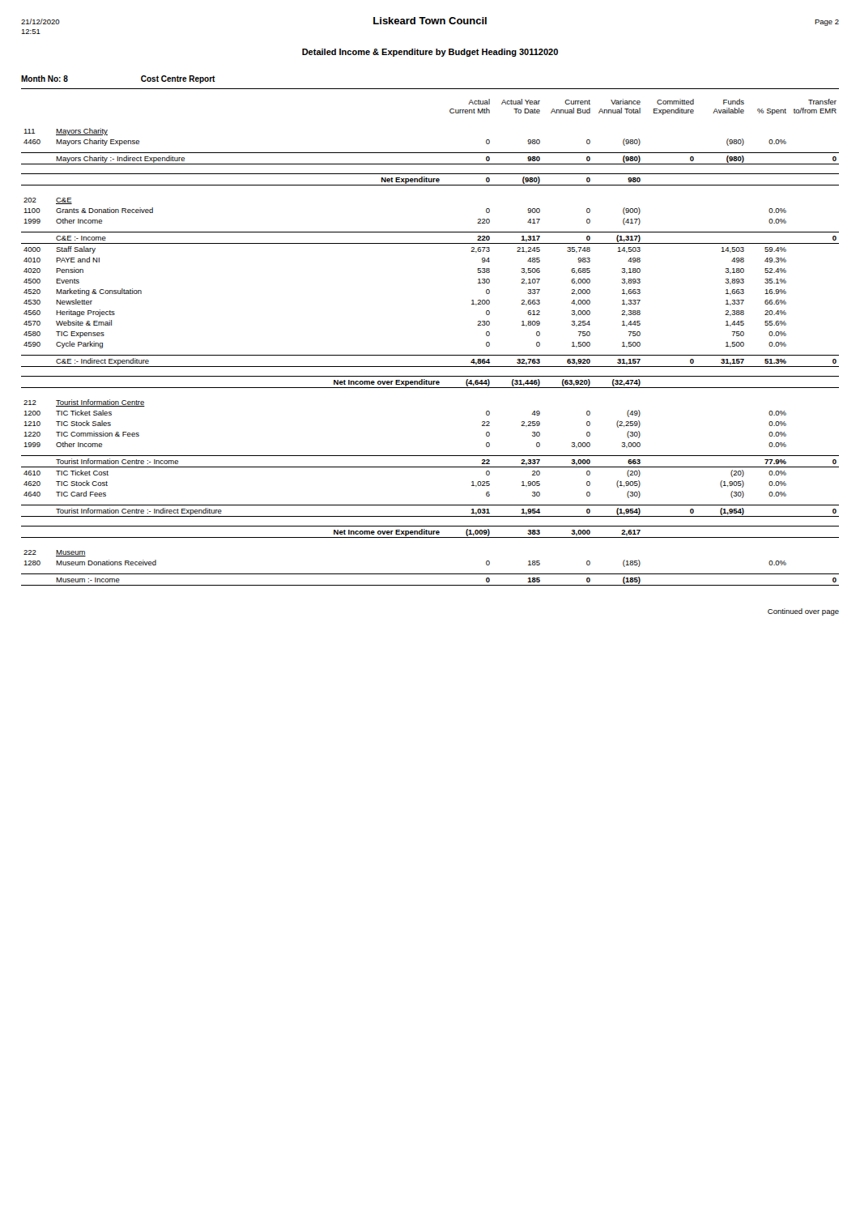21/12/2020
Liskeard Town Council
Page 2
12:51
Detailed Income & Expenditure by Budget Heading 30112020
Month No: 8
Cost Centre Report
| | | Actual Current Mth | Actual Year To Date | Current Annual Bud | Variance Annual Total | Committed Expenditure | Funds Available | % Spent | Transfer to/from EMR |
| --- | --- | --- | --- | --- | --- | --- | --- | --- | --- |
| 111 | Mayors Charity | |
| 4460 | Mayors Charity Expense | 0 | 980 | 0 | (980) | | (980) | 0.0% | |
| | Mayors Charity :- Indirect Expenditure | 0 | 980 | 0 | (980) | 0 | (980) | | 0 |
| | Net Expenditure | 0 | (980) | 0 | 980 | | | | |
| 202 | C&E | |
| 1100 | Grants & Donation Received | 0 | 900 | 0 | (900) | | | 0.0% | |
| 1999 | Other Income | 220 | 417 | 0 | (417) | | | 0.0% | |
| | C&E :- Income | 220 | 1,317 | 0 | (1,317) | | | | 0 |
| 4000 | Staff Salary | 2,673 | 21,245 | 35,748 | 14,503 | | 14,503 | 59.4% | |
| 4010 | PAYE and NI | 94 | 485 | 983 | 498 | | 498 | 49.3% | |
| 4020 | Pension | 538 | 3,506 | 6,685 | 3,180 | | 3,180 | 52.4% | |
| 4500 | Events | 130 | 2,107 | 6,000 | 3,893 | | 3,893 | 35.1% | |
| 4520 | Marketing & Consultation | 0 | 337 | 2,000 | 1,663 | | 1,663 | 16.9% | |
| 4530 | Newsletter | 1,200 | 2,663 | 4,000 | 1,337 | | 1,337 | 66.6% | |
| 4560 | Heritage Projects | 0 | 612 | 3,000 | 2,388 | | 2,388 | 20.4% | |
| 4570 | Website & Email | 230 | 1,809 | 3,254 | 1,445 | | 1,445 | 55.6% | |
| 4580 | TIC Expenses | 0 | 0 | 750 | 750 | | 750 | 0.0% | |
| 4590 | Cycle Parking | 0 | 0 | 1,500 | 1,500 | | 1,500 | 0.0% | |
| | C&E :- Indirect Expenditure | 4,864 | 32,763 | 63,920 | 31,157 | 0 | 31,157 | 51.3% | 0 |
| | Net Income over Expenditure | (4,644) | (31,446) | (63,920) | (32,474) | | | | |
| 212 | Tourist Information Centre | |
| 1200 | TIC Ticket Sales | 0 | 49 | 0 | (49) | | | 0.0% | |
| 1210 | TIC Stock Sales | 22 | 2,259 | 0 | (2,259) | | | 0.0% | |
| 1220 | TIC Commission & Fees | 0 | 30 | 0 | (30) | | | 0.0% | |
| 1999 | Other Income | 0 | 0 | 3,000 | 3,000 | | | 0.0% | |
| | Tourist Information Centre :- Income | 22 | 2,337 | 3,000 | 663 | | | 77.9% | 0 |
| 4610 | TIC Ticket Cost | 0 | 20 | 0 | (20) | | (20) | 0.0% | |
| 4620 | TIC Stock Cost | 1,025 | 1,905 | 0 | (1,905) | | (1,905) | 0.0% | |
| 4640 | TIC Card Fees | 6 | 30 | 0 | (30) | | (30) | 0.0% | |
| | Tourist Information Centre :- Indirect Expenditure | 1,031 | 1,954 | 0 | (1,954) | 0 | (1,954) | | 0 |
| | Net Income over Expenditure | (1,009) | 383 | 3,000 | 2,617 | | | | |
| 222 | Museum | |
| 1280 | Museum Donations Received | 0 | 185 | 0 | (185) | | | 0.0% | |
| | Museum :- Income | 0 | 185 | 0 | (185) | | | | 0 |
Continued over page